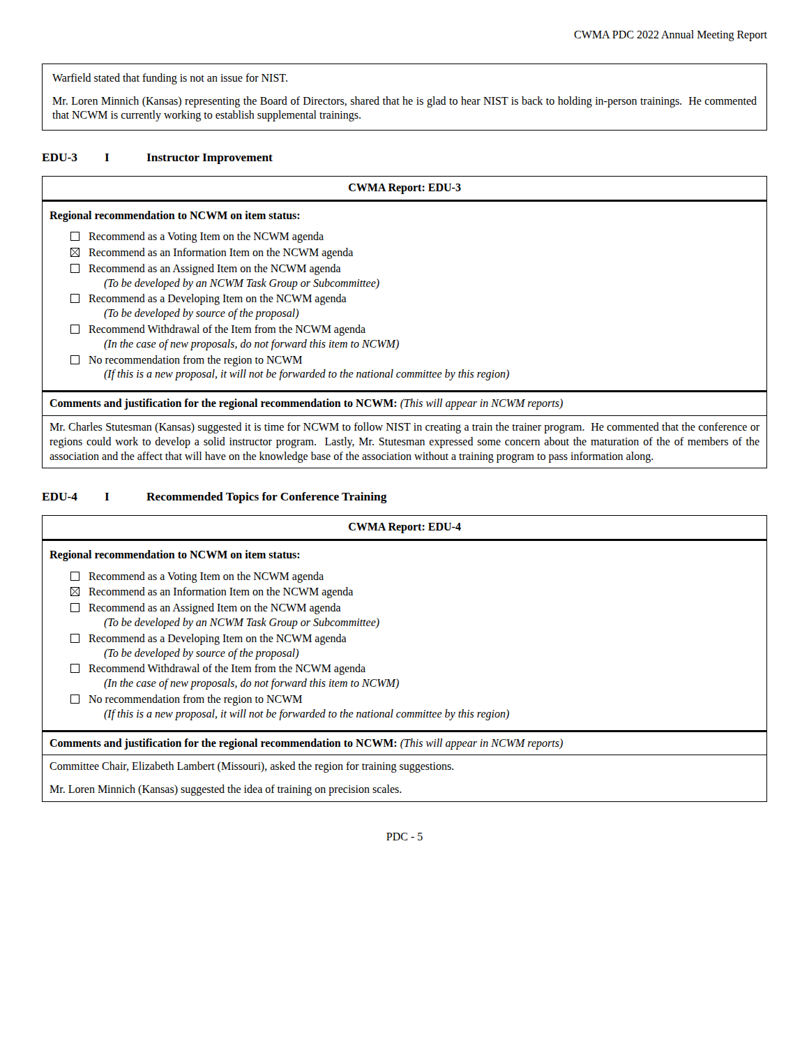CWMA PDC 2022 Annual Meeting Report
Warfield stated that funding is not an issue for NIST.
Mr. Loren Minnich (Kansas) representing the Board of Directors, shared that he is glad to hear NIST is back to holding in-person trainings. He commented that NCWM is currently working to establish supplemental trainings.
EDU-3 IInstructor Improvement
| CWMA Report: EDU-3 |
| Regional recommendation to NCWM on item status: Recommend as a Voting Item on the NCWM agenda Recommend as an Information Item on the NCWM agenda Recommend as an Assigned Item on the NCWM agenda (To be developed by an NCWM Task Group or Subcommittee) Recommend as a Developing Item on the NCWM agenda (To be developed by source of the proposal) Recommend Withdrawal of the Item from the NCWM agenda (In the case of new proposals, do not forward this item to NCWM) No recommendation from the region to NCWM (If this is a new proposal, it will not be forwarded to the national committee by this region) |
| Comments and justification for the regional recommendation to NCWM: (This will appear in NCWM reports) |
| Mr. Charles Stutesman (Kansas) suggested it is time for NCWM to follow NIST in creating a train the trainer program. He commented that the conference or regions could work to develop a solid instructor program. Lastly, Mr. Stutesman expressed some concern about the maturation of the of members of the association and the affect that will have on the knowledge base of the association without a training program to pass information along. |
EDU-4 IRecommended Topics for Conference Training
| CWMA Report: EDU-4 |
| Regional recommendation to NCWM on item status: Recommend as a Voting Item on the NCWM agenda Recommend as an Information Item on the NCWM agenda Recommend as an Assigned Item on the NCWM agenda (To be developed by an NCWM Task Group or Subcommittee) Recommend as a Developing Item on the NCWM agenda (To be developed by source of the proposal) Recommend Withdrawal of the Item from the NCWM agenda (In the case of new proposals, do not forward this item to NCWM) No recommendation from the region to NCWM (If this is a new proposal, it will not be forwarded to the national committee by this region) |
| Comments and justification for the regional recommendation to NCWM: (This will appear in NCWM reports) |
| Committee Chair, Elizabeth Lambert (Missouri), asked the region for training suggestions. Mr. Loren Minnich (Kansas) suggested the idea of training on precision scales. |
PDC - 5